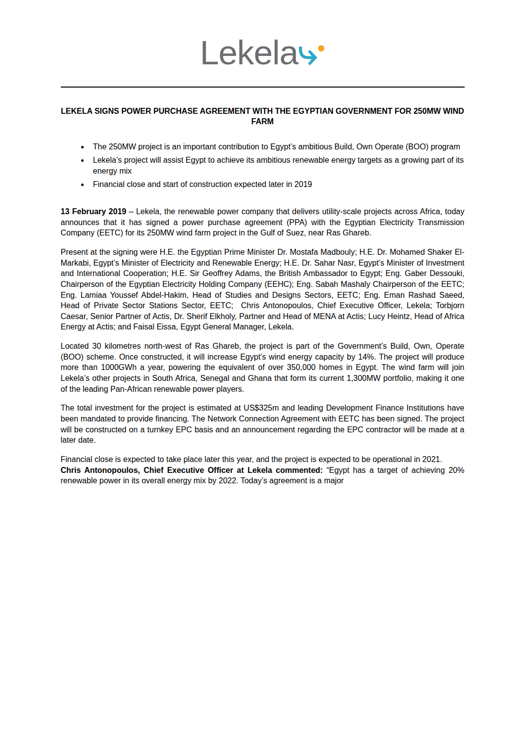Lekela⤷●
Lekela signs power purchase agreement with the Egyptian Government for 250MW wind farm
The 250MW project is an important contribution to Egypt’s ambitious Build, Own Operate (BOO) program
Lekela’s project will assist Egypt to achieve its ambitious renewable energy targets as a growing part of its energy mix
Financial close and start of construction expected later in 2019
13 February 2019 – Lekela, the renewable power company that delivers utility-scale projects across Africa, today announces that it has signed a power purchase agreement (PPA) with the Egyptian Electricity Transmission Company (EETC) for its 250MW wind farm project in the Gulf of Suez, near Ras Ghareb.
Present at the signing were H.E. the Egyptian Prime Minister Dr. Mostafa Madbouly; H.E. Dr. Mohamed Shaker El-Markabi, Egypt’s Minister of Electricity and Renewable Energy; H.E. Dr. Sahar Nasr, Egypt’s Minister of Investment and International Cooperation; H.E. Sir Geoffrey Adams, the British Ambassador to Egypt; Eng. Gaber Dessouki, Chairperson of the Egyptian Electricity Holding Company (EEHC); Eng. Sabah Mashaly Chairperson of the EETC; Eng. Lamiaa Youssef Abdel-Hakim, Head of Studies and Designs Sectors, EETC; Eng. Eman Rashad Saeed, Head of Private Sector Stations Sector, EETC; Chris Antonopoulos, Chief Executive Officer, Lekela; Torbjorn Caesar, Senior Partner of Actis, Dr. Sherif Elkholy, Partner and Head of MENA at Actis; Lucy Heintz, Head of Africa Energy at Actis; and Faisal Eissa, Egypt General Manager, Lekela.
Located 30 kilometres north-west of Ras Ghareb, the project is part of the Government’s Build, Own, Operate (BOO) scheme. Once constructed, it will increase Egypt’s wind energy capacity by 14%. The project will produce more than 1000GWh a year, powering the equivalent of over 350,000 homes in Egypt. The wind farm will join Lekela’s other projects in South Africa, Senegal and Ghana that form its current 1,300MW portfolio, making it one of the leading Pan-African renewable power players.
The total investment for the project is estimated at US$325m and leading Development Finance Institutions have been mandated to provide financing. The Network Connection Agreement with EETC has been signed. The project will be constructed on a turnkey EPC basis and an announcement regarding the EPC contractor will be made at a later date.
Financial close is expected to take place later this year, and the project is expected to be operational in 2021.
Chris Antonopoulos, Chief Executive Officer at Lekela commented: “Egypt has a target of achieving 20% renewable power in its overall energy mix by 2022. Today’s agreement is a major